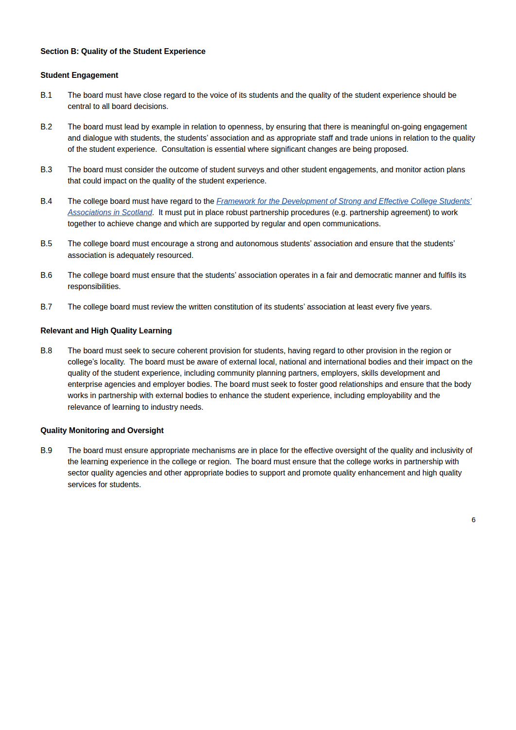Section B: Quality of the Student Experience
Student Engagement
B.1
The board must have close regard to the voice of its students and the quality of the student experience should be central to all board decisions.
B.2
The board must lead by example in relation to openness, by ensuring that there is meaningful on-going engagement and dialogue with students, the students’ association and as appropriate staff and trade unions in relation to the quality of the student experience. Consultation is essential where significant changes are being proposed.
B.3
The board must consider the outcome of student surveys and other student engagements, and monitor action plans that could impact on the quality of the student experience.
B.4
The college board must have regard to the Framework for the Development of Strong and Effective College Students’ Associations in Scotland. It must put in place robust partnership procedures (e.g. partnership agreement) to work together to achieve change and which are supported by regular and open communications.
B.5
The college board must encourage a strong and autonomous students’ association and ensure that the students’ association is adequately resourced.
B.6
The college board must ensure that the students’ association operates in a fair and democratic manner and fulfils its responsibilities.
B.7
The college board must review the written constitution of its students’ association at least every five years.
Relevant and High Quality Learning
B.8
The board must seek to secure coherent provision for students, having regard to other provision in the region or college’s locality. The board must be aware of external local, national and international bodies and their impact on the quality of the student experience, including community planning partners, employers, skills development and enterprise agencies and employer bodies. The board must seek to foster good relationships and ensure that the body works in partnership with external bodies to enhance the student experience, including employability and the relevance of learning to industry needs.
Quality Monitoring and Oversight
B.9
The board must ensure appropriate mechanisms are in place for the effective oversight of the quality and inclusivity of the learning experience in the college or region. The board must ensure that the college works in partnership with sector quality agencies and other appropriate bodies to support and promote quality enhancement and high quality services for students.
6